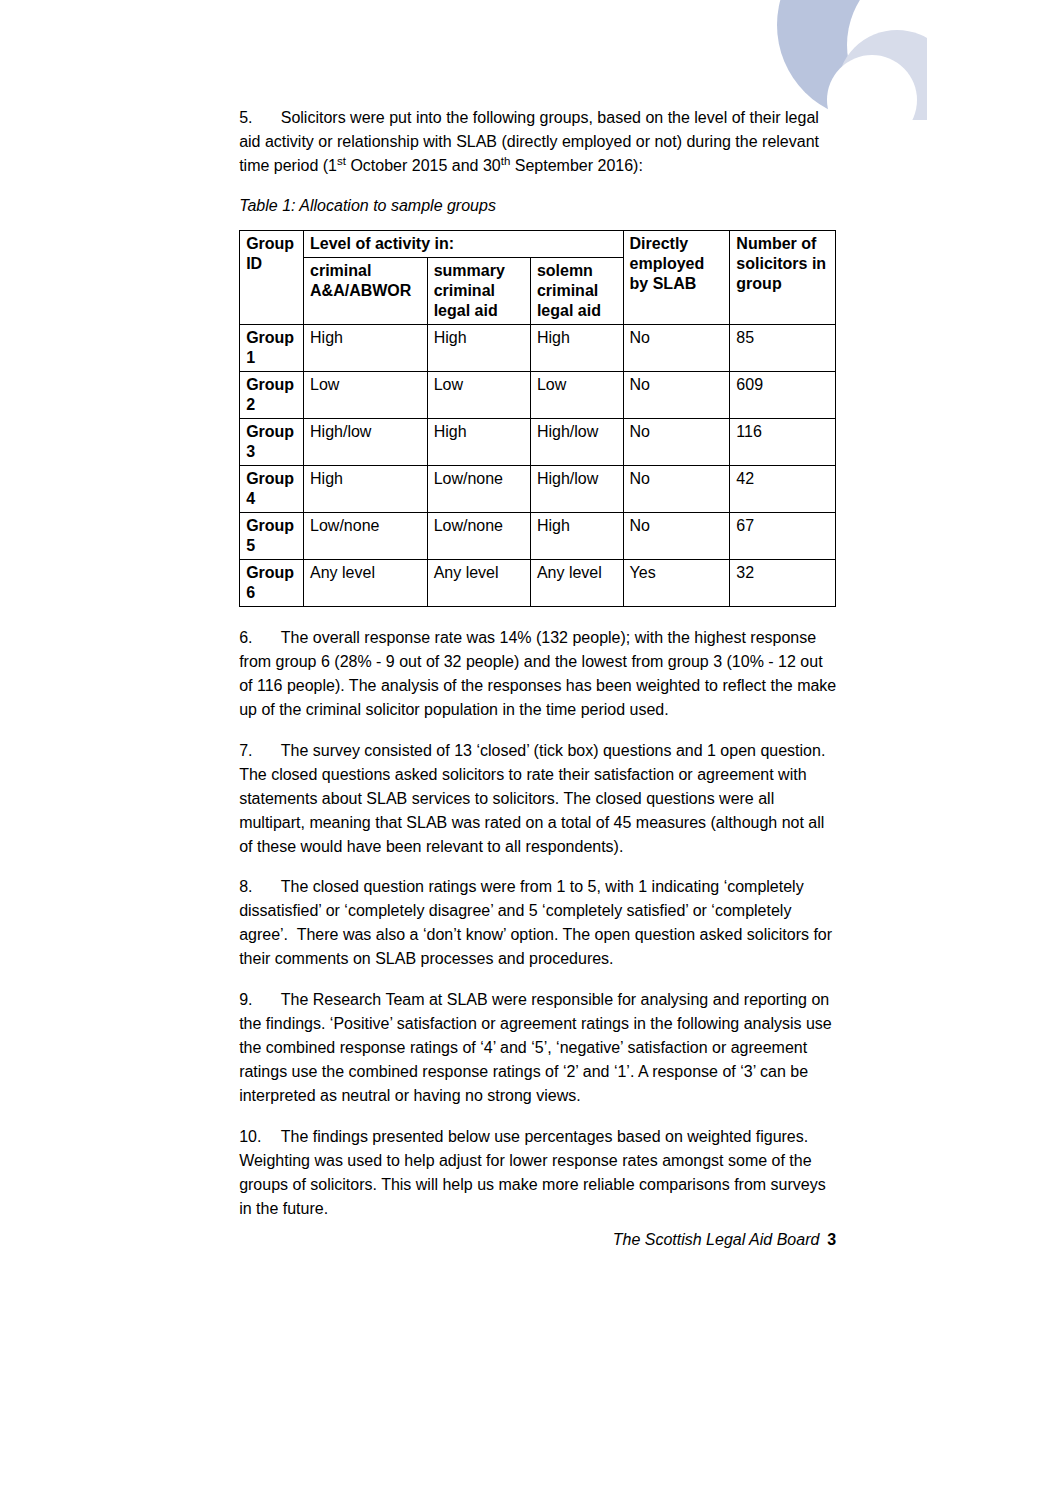5. Solicitors were put into the following groups, based on the level of their legal aid activity or relationship with SLAB (directly employed or not) during the relevant time period (1st October 2015 and 30th September 2016):
Table 1: Allocation to sample groups
| Group ID | Level of activity in: | Directly employed by SLAB | Number of solicitors in group |
| --- | --- | --- | --- |
| criminal A&A/ABWOR | summary criminal legal aid | solemn criminal legal aid |
| Group 1 | High | High | High | No | 85 |
| Group 2 | Low | Low | Low | No | 609 |
| Group 3 | High/low | High | High/low | No | 116 |
| Group 4 | High | Low/none | High/low | No | 42 |
| Group 5 | Low/none | Low/none | High | No | 67 |
| Group 6 | Any level | Any level | Any level | Yes | 32 |
6. The overall response rate was 14% (132 people); with the highest response from group 6 (28% - 9 out of 32 people) and the lowest from group 3 (10% - 12 out of 116 people). The analysis of the responses has been weighted to reflect the make up of the criminal solicitor population in the time period used.
7. The survey consisted of 13 ‘closed’ (tick box) questions and 1 open question. The closed questions asked solicitors to rate their satisfaction or agreement with statements about SLAB services to solicitors. The closed questions were all multipart, meaning that SLAB was rated on a total of 45 measures (although not all of these would have been relevant to all respondents).
8. The closed question ratings were from 1 to 5, with 1 indicating ‘completely dissatisfied’ or ‘completely disagree’ and 5 ‘completely satisfied’ or ‘completely agree’. There was also a ‘don’t know’ option. The open question asked solicitors for their comments on SLAB processes and procedures.
9. The Research Team at SLAB were responsible for analysing and reporting on the findings. ‘Positive’ satisfaction or agreement ratings in the following analysis use the combined response ratings of ‘4’ and ‘5’, ‘negative’ satisfaction or agreement ratings use the combined response ratings of ‘2’ and ‘1’. A response of ‘3’ can be interpreted as neutral or having no strong views.
10. The findings presented below use percentages based on weighted figures. Weighting was used to help adjust for lower response rates amongst some of the groups of solicitors. This will help us make more reliable comparisons from surveys in the future.
The Scottish Legal Aid Board3